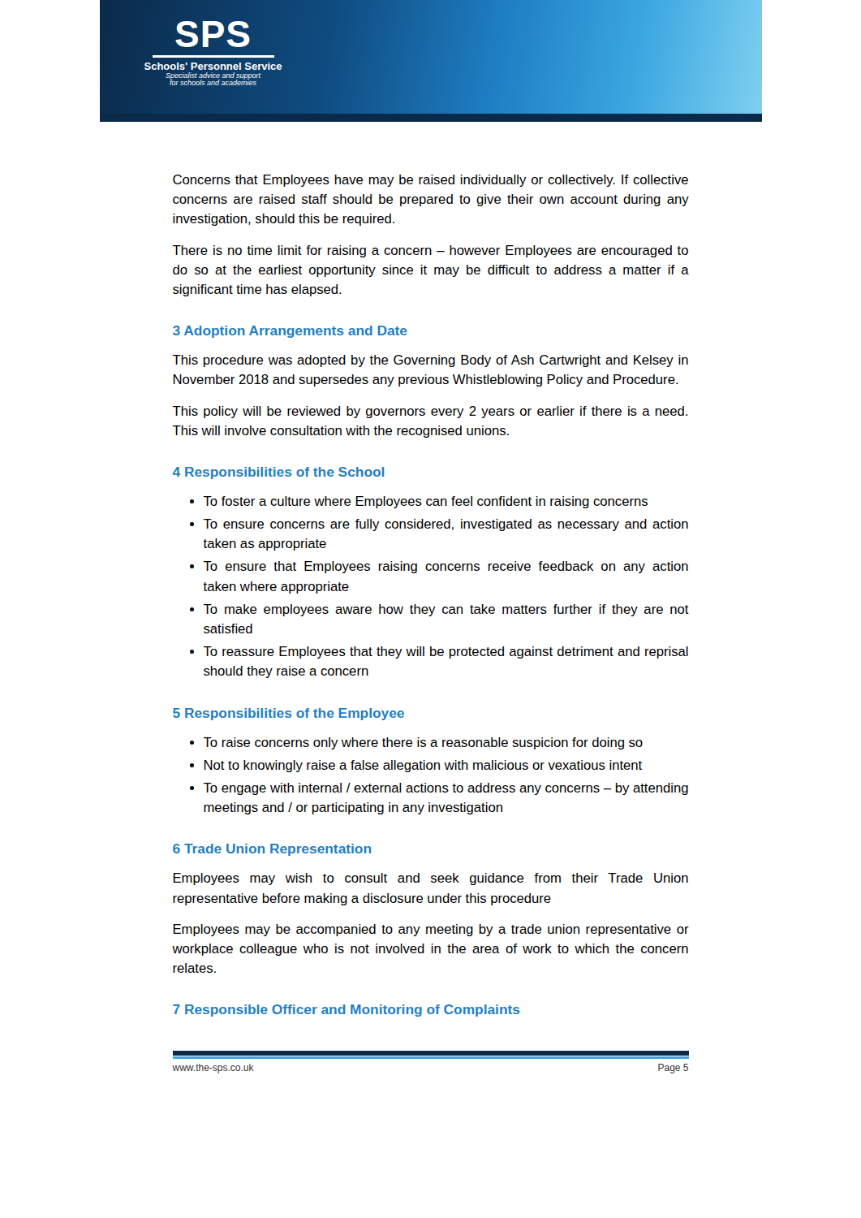SPS
Schools' Personnel Service
Specialist advice and support
for schools and academies
Concerns that Employees have may be raised individually or collectively. If collective concerns are raised staff should be prepared to give their own account during any investigation, should this be required.
There is no time limit for raising a concern – however Employees are encouraged to do so at the earliest opportunity since it may be difficult to address a matter if a significant time has elapsed.
3 Adoption Arrangements and Date
This procedure was adopted by the Governing Body of Ash Cartwright and Kelsey in November 2018 and supersedes any previous Whistleblowing Policy and Procedure.
This policy will be reviewed by governors every 2 years or earlier if there is a need. This will involve consultation with the recognised unions.
4 Responsibilities of the School
To foster a culture where Employees can feel confident in raising concerns
To ensure concerns are fully considered, investigated as necessary and action taken as appropriate
To ensure that Employees raising concerns receive feedback on any action taken where appropriate
To make employees aware how they can take matters further if they are not satisfied
To reassure Employees that they will be protected against detriment and reprisal should they raise a concern
5 Responsibilities of the Employee
To raise concerns only where there is a reasonable suspicion for doing so
Not to knowingly raise a false allegation with malicious or vexatious intent
To engage with internal / external actions to address any concerns – by attending meetings and / or participating in any investigation
6 Trade Union Representation
Employees may wish to consult and seek guidance from their Trade Union representative before making a disclosure under this procedure
Employees may be accompanied to any meeting by a trade union representative or workplace colleague who is not involved in the area of work to which the concern relates.
7 Responsible Officer and Monitoring of Complaints
www.the-sps.co.uk Page 5